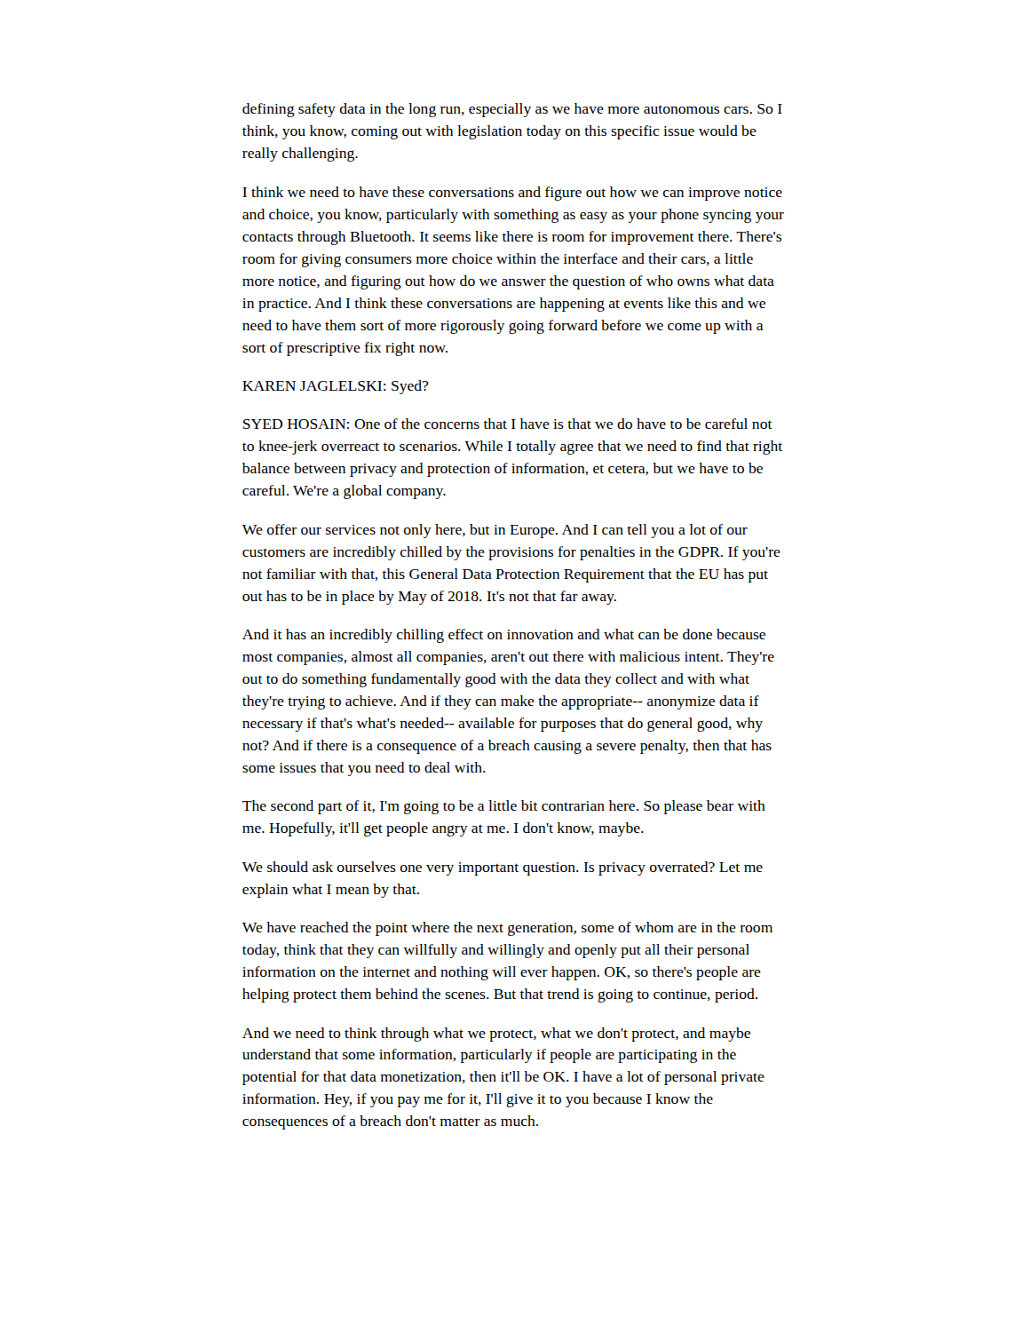defining safety data in the long run, especially as we have more autonomous cars. So I think, you know, coming out with legislation today on this specific issue would be really challenging.
I think we need to have these conversations and figure out how we can improve notice and choice, you know, particularly with something as easy as your phone syncing your contacts through Bluetooth. It seems like there is room for improvement there. There's room for giving consumers more choice within the interface and their cars, a little more notice, and figuring out how do we answer the question of who owns what data in practice. And I think these conversations are happening at events like this and we need to have them sort of more rigorously going forward before we come up with a sort of prescriptive fix right now.
KAREN JAGLELSKI: Syed?
SYED HOSAIN: One of the concerns that I have is that we do have to be careful not to knee-jerk overreact to scenarios. While I totally agree that we need to find that right balance between privacy and protection of information, et cetera, but we have to be careful. We're a global company.
We offer our services not only here, but in Europe. And I can tell you a lot of our customers are incredibly chilled by the provisions for penalties in the GDPR. If you're not familiar with that, this General Data Protection Requirement that the EU has put out has to be in place by May of 2018. It's not that far away.
And it has an incredibly chilling effect on innovation and what can be done because most companies, almost all companies, aren't out there with malicious intent. They're out to do something fundamentally good with the data they collect and with what they're trying to achieve. And if they can make the appropriate-- anonymize data if necessary if that's what's needed-- available for purposes that do general good, why not? And if there is a consequence of a breach causing a severe penalty, then that has some issues that you need to deal with.
The second part of it, I'm going to be a little bit contrarian here. So please bear with me. Hopefully, it'll get people angry at me. I don't know, maybe.
We should ask ourselves one very important question. Is privacy overrated? Let me explain what I mean by that.
We have reached the point where the next generation, some of whom are in the room today, think that they can willfully and willingly and openly put all their personal information on the internet and nothing will ever happen. OK, so there's people are helping protect them behind the scenes. But that trend is going to continue, period.
And we need to think through what we protect, what we don't protect, and maybe understand that some information, particularly if people are participating in the potential for that data monetization, then it'll be OK. I have a lot of personal private information. Hey, if you pay me for it, I'll give it to you because I know the consequences of a breach don't matter as much.